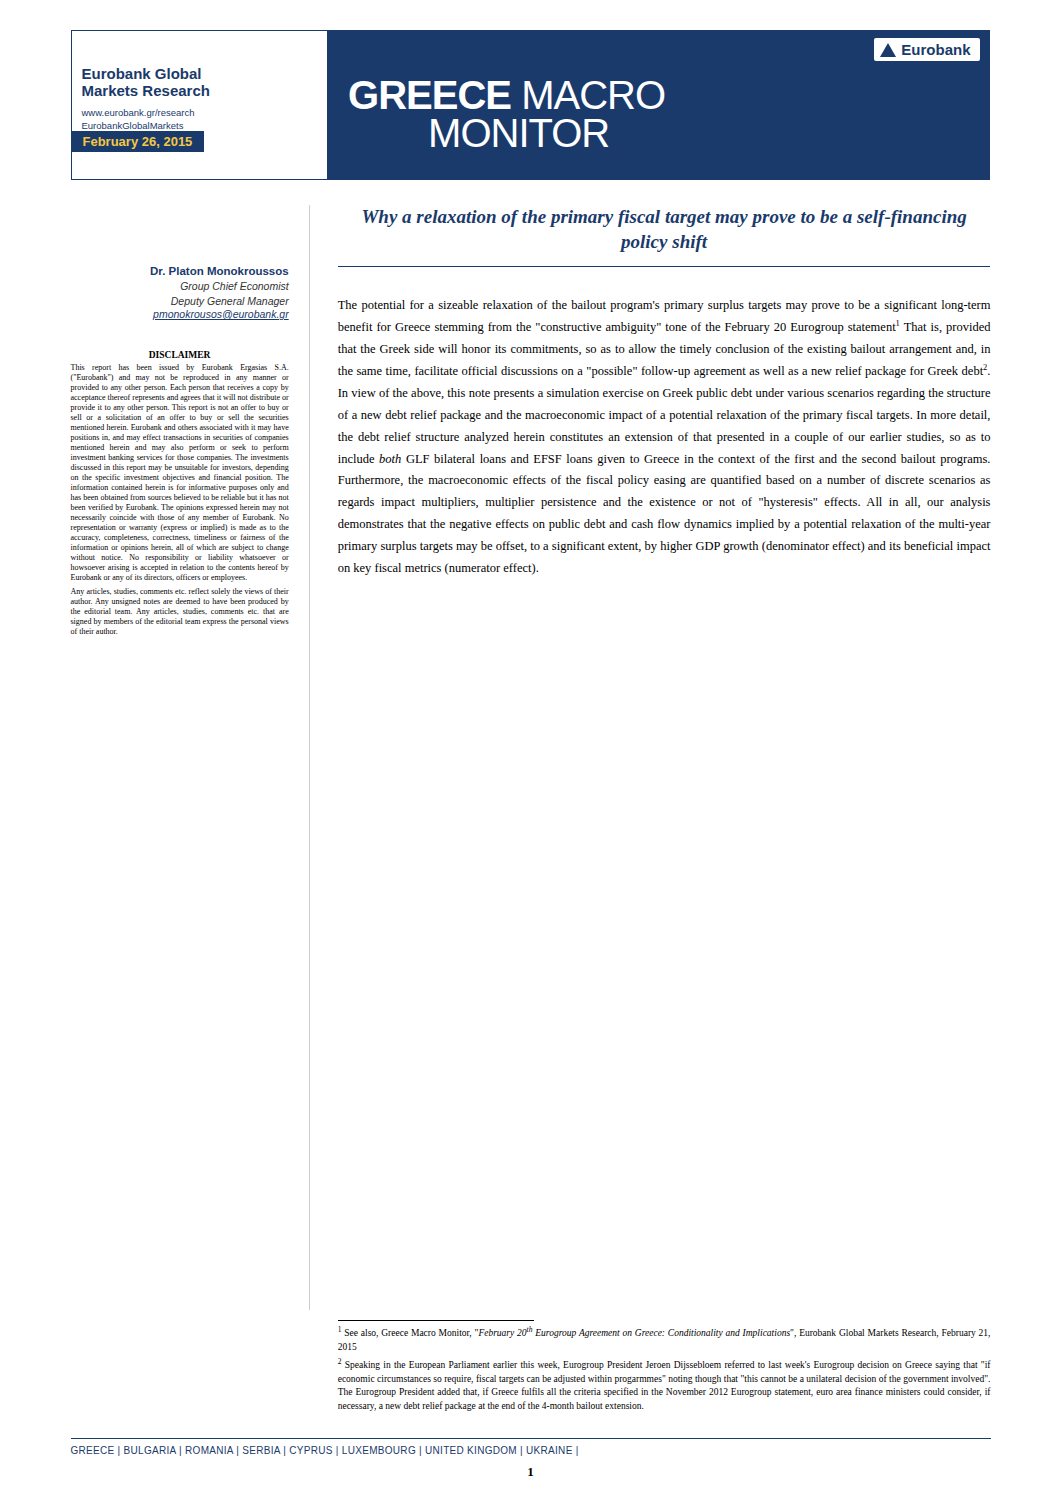Eurobank Global
Markets Research
www.eurobank.gr/research
EurobankGlobalMarkets
Research@eurobank.gr
Eurobank
GREECE MACRO
MONITOR
February 26, 2015
Dr. Platon Monokroussos
Group Chief Economist
Deputy General Manager
pmonokrousos@eurobank.gr
DISCLAIMER
This report has been issued by Eurobank Ergasias S.A. ("Eurobank") and may not be reproduced in any manner or provided to any other person. Each person that receives a copy by acceptance thereof represents and agrees that it will not distribute or provide it to any other person. This report is not an offer to buy or sell or a solicitation of an offer to buy or sell the securities mentioned herein. Eurobank and others associated with it may have positions in, and may effect transactions in securities of companies mentioned herein and may also perform or seek to perform investment banking services for those companies. The investments discussed in this report may be unsuitable for investors, depending on the specific investment objectives and financial position. The information contained herein is for informative purposes only and has been obtained from sources believed to be reliable but it has not been verified by Eurobank. The opinions expressed herein may not necessarily coincide with those of any member of Eurobank. No representation or warranty (express or implied) is made as to the accuracy, completeness, correctness, timeliness or fairness of the information or opinions herein, all of which are subject to change without notice. No responsibility or liability whatsoever or howsoever arising is accepted in relation to the contents hereof by Eurobank or any of its directors, officers or employees.
Any articles, studies, comments etc. reflect solely the views of their author. Any unsigned notes are deemed to have been produced by the editorial team. Any articles, studies, comments etc. that are signed by members of the editorial team express the personal views of their author.
Why a relaxation of the primary fiscal target may prove to be a self-financing policy shift
The potential for a sizeable relaxation of the bailout program's primary surplus targets may prove to be a significant long-term benefit for Greece stemming from the "constructive ambiguity" tone of the February 20 Eurogroup statement1 That is, provided that the Greek side will honor its commitments, so as to allow the timely conclusion of the existing bailout arrangement and, in the same time, facilitate official discussions on a "possible" follow-up agreement as well as a new relief package for Greek debt2. In view of the above, this note presents a simulation exercise on Greek public debt under various scenarios regarding the structure of a new debt relief package and the macroeconomic impact of a potential relaxation of the primary fiscal targets. In more detail, the debt relief structure analyzed herein constitutes an extension of that presented in a couple of our earlier studies, so as to include both GLF bilateral loans and EFSF loans given to Greece in the context of the first and the second bailout programs. Furthermore, the macroeconomic effects of the fiscal policy easing are quantified based on a number of discrete scenarios as regards impact multipliers, multiplier persistence and the existence or not of "hysteresis" effects. All in all, our analysis demonstrates that the negative effects on public debt and cash flow dynamics implied by a potential relaxation of the multi-year primary surplus targets may be offset, to a significant extent, by higher GDP growth (denominator effect) and its beneficial impact on key fiscal metrics (numerator effect).
1 See also, Greece Macro Monitor, "February 20th Eurogroup Agreement on Greece: Conditionality and Implications", Eurobank Global Markets Research, February 21, 2015
2 Speaking in the European Parliament earlier this week, Eurogroup President Jeroen Dijssebloem referred to last week's Eurogroup decision on Greece saying that "if economic circumstances so require, fiscal targets can be adjusted within progarmmes" noting though that "this cannot be a unilateral decision of the government involved". The Eurogroup President added that, if Greece fulfils all the criteria specified in the November 2012 Eurogroup statement, euro area finance ministers could consider, if necessary, a new debt relief package at the end of the 4-month bailout extension.
GREECE | BULGARIA | ROMANIA | SERBIA | CYPRUS | LUXEMBOURG | UNITED KINGDOM | UKRAINE |
1